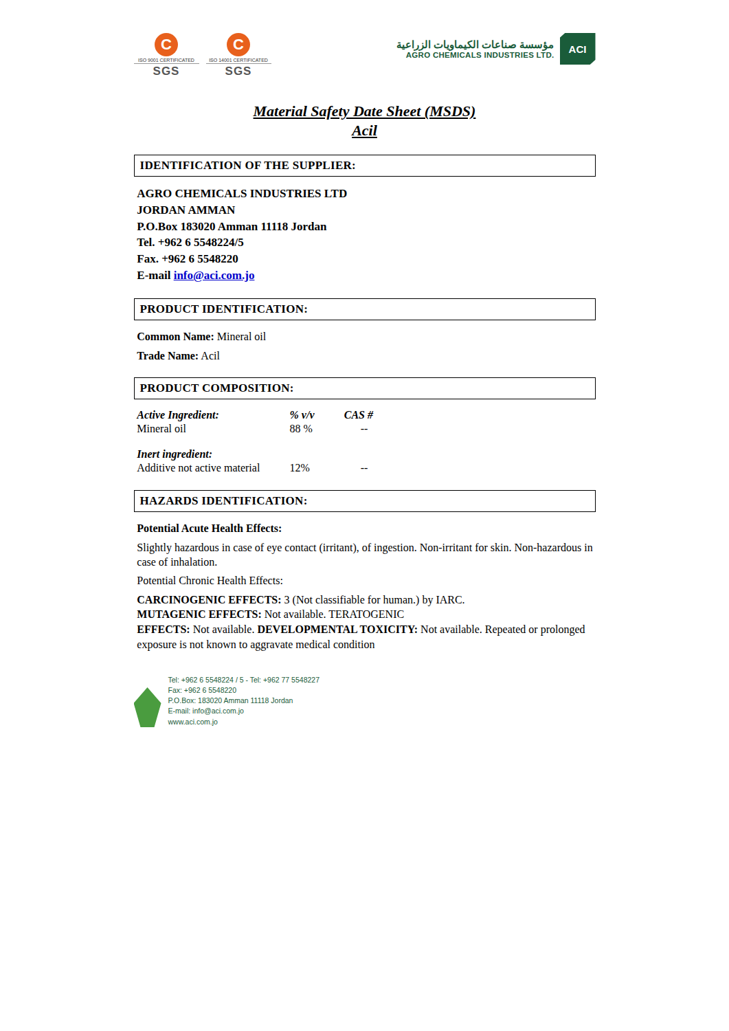C
ISO 9001 CERTIFICATED
SGS
C
ISO 14001 CERTIFICATED
SGS
مؤسسة صناعات الكيماويات الزراعية
AGRO CHEMICALS INDUSTRIES LTD.
ACI
Material Safety Date Sheet (MSDS)Acil
IDENTIFICATION OF THE SUPPLIER:
AGRO CHEMICALS INDUSTRIES LTD
JORDAN AMMAN
P.O.Box 183020 Amman 11118 Jordan
Tel. +962 6 5548224/5
Fax. +962 6 5548220
E-mail info@aci.com.jo
PRODUCT IDENTIFICATION:
Common Name: Mineral oil
Trade Name: Acil
PRODUCT COMPOSITION:
| Active Ingredient: | % v/v | CAS # |
| Mineral oil | 88 % | -- |
| Inert ingredient: |
| Additive not active material | 12% | -- |
HAZARDS IDENTIFICATION:
Potential Acute Health Effects:
Slightly hazardous in case of eye contact (irritant), of ingestion. Non-irritant for skin. Non-hazardous in case of inhalation.
Potential Chronic Health Effects:
CARCINOGENIC EFFECTS: 3 (Not classifiable for human.) by IARC.
MUTAGENIC EFFECTS: Not available. TERATOGENIC
EFFECTS: Not available. DEVELOPMENTAL TOXICITY: Not available. Repeated or prolonged exposure is not known to aggravate medical condition
Tel: +962 6 5548224 / 5 - Tel: +962 77 5548227
Fax: +962 6 5548220
P.O.Box: 183020 Amman 11118 Jordan
E-mail: info@aci.com.jo
www.aci.com.jo